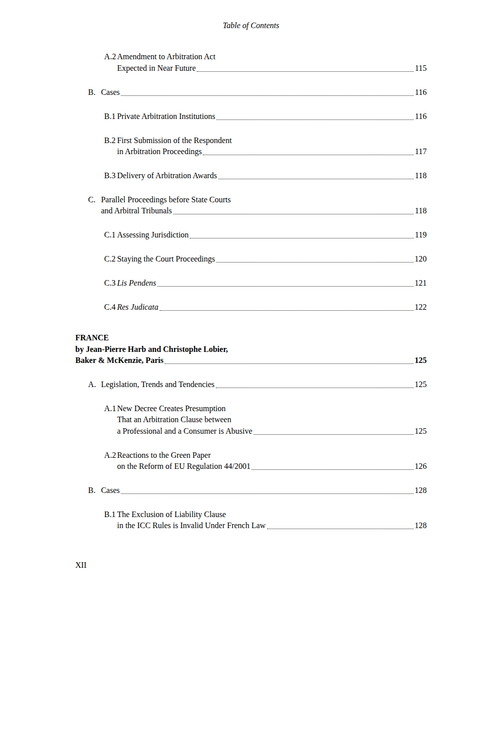Table of Contents
A.2 Amendment to Arbitration Act
Expected in Near Future 115
B. Cases 116
B.1 Private Arbitration Institutions 116
B.2 First Submission of the Respondent
in Arbitration Proceedings 117
B.3 Delivery of Arbitration Awards 118
C. Parallel Proceedings before State Courts
and Arbitral Tribunals 118
C.1 Assessing Jurisdiction 119
C.2 Staying the Court Proceedings 120
C.3 Lis Pendens 121
C.4 Res Judicata 122
FRANCE by Jean-Pierre Harb and Christophe Lobier, Baker & McKenzie, Paris 125
A. Legislation, Trends and Tendencies 125
A.1 New Decree Creates Presumption
That an Arbitration Clause between
a Professional and a Consumer is Abusive 125
A.2 Reactions to the Green Paper
on the Reform of EU Regulation 44/2001 126
B. Cases 128
B.1 The Exclusion of Liability Clause
in the ICC Rules is Invalid Under French Law 128
XII